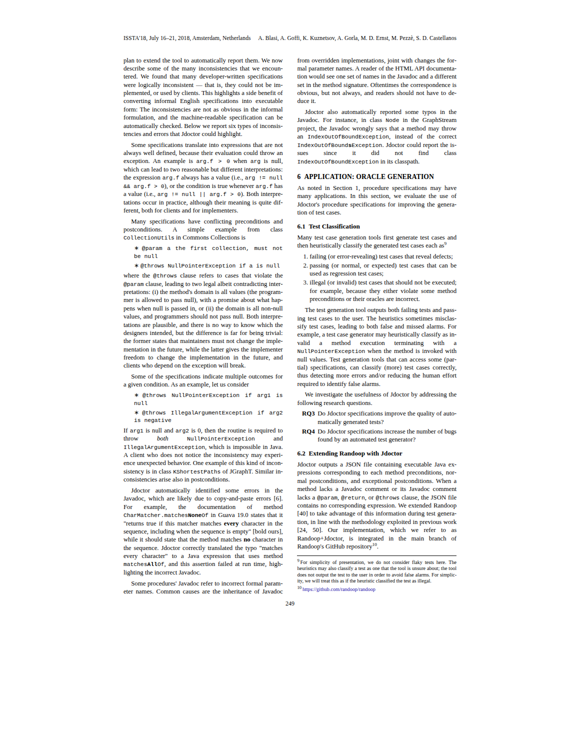ISSTA'18, July 16–21, 2018, Amsterdam, Netherlands A. Blasi, A. Goffi, K. Kuznetsov, A. Gorla, M. D. Ernst, M. Pezzè, S. D. Castellanos
plan to extend the tool to automatically report them. We now describe some of the many inconsistencies that we encountered. We found that many developer-written specifications were logically inconsistent — that is, they could not be implemented, or used by clients. This highlights a side benefit of converting informal English specifications into executable form: The inconsistencies are not as obvious in the informal formulation, and the machine-readable specification can be automatically checked. Below we report six types of inconsistencies and errors that Jdoctor could highlight.
Some specifications translate into expressions that are not always well defined, because their evaluation could throw an exception. An example is arg.f > 0 when arg is null, which can lead to two reasonable but different interpretations: the expression arg.f always has a value (i.e., arg != null && arg.f > 0), or the condition is true whenever arg.f has a value (i.e., arg != null || arg.f > 0). Both interpretations occur in practice, although their meaning is quite different, both for clients and for implementers.
Many specifications have conflicting preconditions and postconditions. A simple example from class CollectionUtils in Commons Collections is
∗ @param a the first collection, must not be null
∗ @throws NullPointerException if a is null
where the @throws clause refers to cases that violate the @param clause, leading to two legal albeit contradicting interpretations: (i) the method's domain is all values (the programmer is allowed to pass null), with a promise about what happens when null is passed in, or (ii) the domain is all non-null values, and programmers should not pass null. Both interpretations are plausible, and there is no way to know which the designers intended, but the difference is far for being trivial: the former states that maintainers must not change the implementation in the future, while the latter gives the implementer freedom to change the implementation in the future, and clients who depend on the exception will break.
Some of the specifications indicate multiple outcomes for a given condition. As an example, let us consider
∗ @throws NullPointerException if arg1 is null
∗ @throws IllegalArgumentException if arg2 is negative
If arg1 is null and arg2 is 0, then the routine is required to throw both NullPointerException and IllegalArgumentException, which is impossible in Java. A client who does not notice the inconsistency may experience unexpected behavior. One example of this kind of inconsistency is in class KShortestPaths of JGraphT. Similar inconsistencies arise also in postconditions.
Jdoctor automatically identified some errors in the Javadoc, which are likely due to copy-and-paste errors [6]. For example, the documentation of method CharMatcher.matchesNone Of in Guava 19.0 states that it "returns true if this matcher matches every character in the sequence, including when the sequence is empty" [bold ours], while it should state that the method matches no character in the sequence. Jdoctor correctly translated the typo "matches every character" to a Java expression that uses method matchesAll Of, and this assertion failed at run time, highlighting the incorrect Javadoc.
Some procedures' Javadoc refer to incorrect formal parameter names. Common causes are the inheritance of Javadoc from overridden implementations, joint with changes the formal parameter names. A reader of the HTML API documentation would see one set of names in the Javadoc and a different set in the method signature. Oftentimes the correspondence is obvious, but not always, and readers should not have to deduce it.
Jdoctor also automatically reported some typos in the Javadoc. For instance, in class Node in the GraphStream project, the Javadoc wrongly says that a method may throw an IndexOutOfBoundException, instead of the correct IndexOutOfBounds Exception. Jdoctor could report the issues since it did not find class IndexOutOfBoundException in its classpath.
6 APPLICATION: ORACLE GENERATION
As noted in Section 1, procedure specifications may have many applications. In this section, we evaluate the use of Jdoctor's procedure specifications for improving the generation of test cases.
6.1 Test Classification
Many test case generation tools first generate test cases and then heuristically classify the generated test cases each as9
failing (or error-revealing) test cases that reveal defects;
passing (or normal, or expected) test cases that can be used as regression test cases;
illegal (or invalid) test cases that should not be executed; for example, because they either violate some method preconditions or their oracles are incorrect.
The test generation tool outputs both failing tests and passing test cases to the user. The heuristics sometimes misclassify test cases, leading to both false and missed alarms. For example, a test case generator may heuristically classify as invalid a method execution terminating with a NullPointerException when the method is invoked with null values. Test generation tools that can access some (partial) specifications, can classify (more) test cases correctly, thus detecting more errors and/or reducing the human effort required to identify false alarms.
We investigate the usefulness of Jdoctor by addressing the following research questions.
RQ3 Do Jdoctor specifications improve the quality of automatically generated tests?
RQ4 Do Jdoctor specifications increase the number of bugs found by an automated test generator?
6.2 Extending Randoop with Jdoctor
Jdoctor outputs a JSON file containing executable Java expressions corresponding to each method preconditions, normal postconditions, and exceptional postconditions. When a method lacks a Javadoc comment or its Javadoc comment lacks a @param, @return, or @throws clause, the JSON file contains no corresponding expression. We extended Randoop [40] to take advantage of this information during test generation, in line with the methodology exploited in previous work [24, 50]. Our implementation, which we refer to as Randoop+Jdoctor, is integrated in the main branch of Randoop's GitHub repository10.
9 For simplicity of presentation, we do not consider flaky tests here. The heuristics may also classify a test as one that the tool is unsure about; the tool does not output the test to the user in order to avoid false alarms. For simplicity, we will treat this as if the heuristic classified the test as illegal.
10 https://github.com/randoop/randoop
249